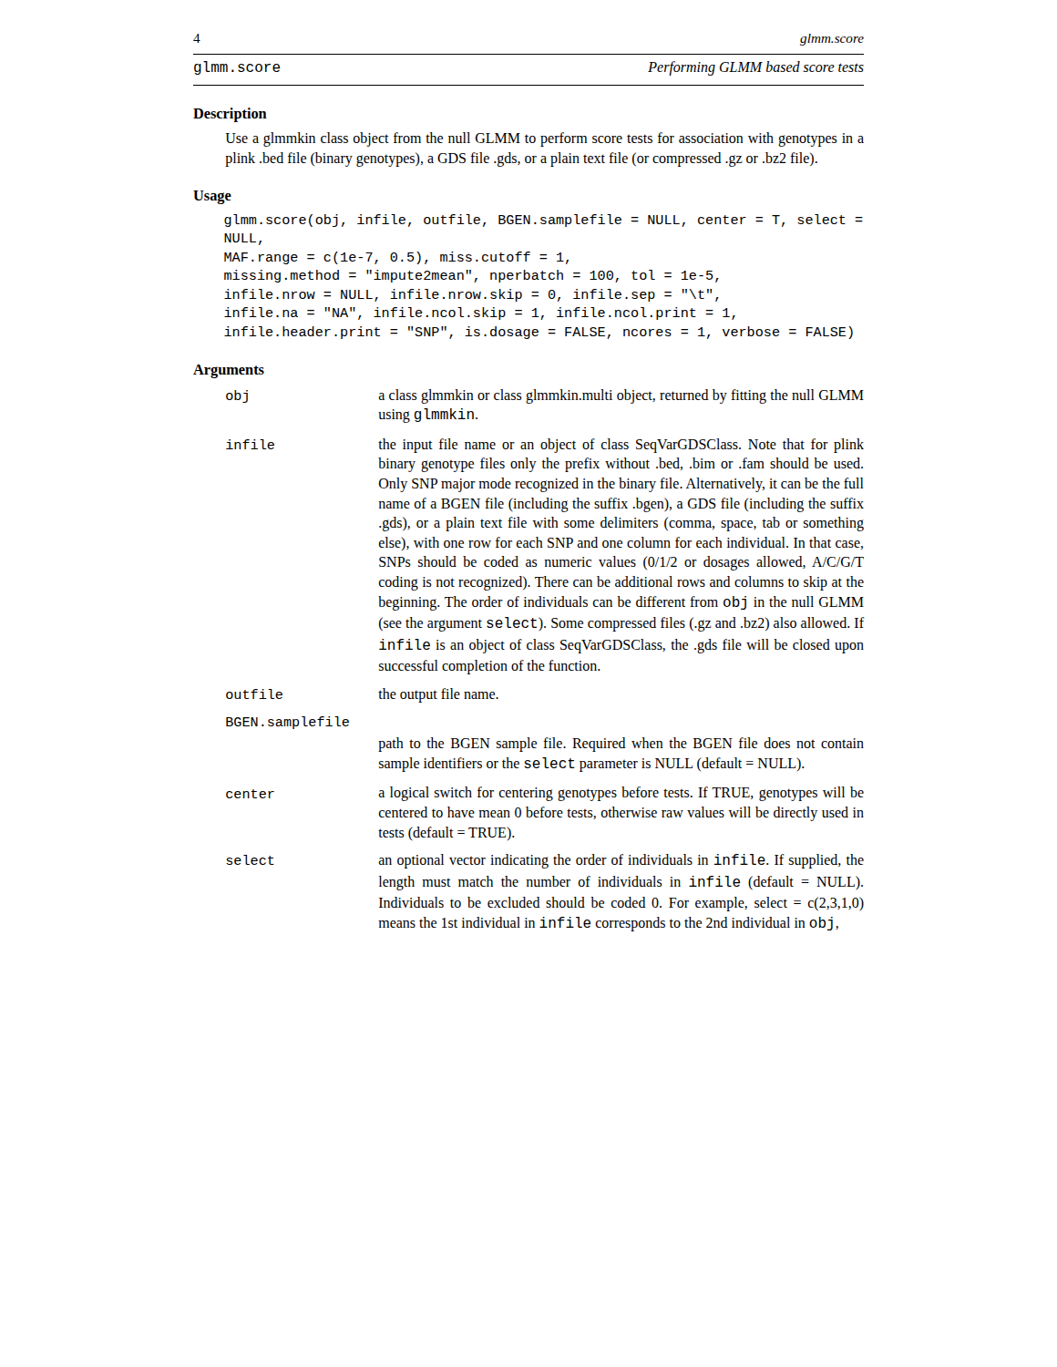4 glmm.score
glmm.score Performing GLMM based score tests
Description
Use a glmmkin class object from the null GLMM to perform score tests for association with genotypes in a plink .bed file (binary genotypes), a GDS file .gds, or a plain text file (or compressed .gz or .bz2 file).
Usage
glmm.score(obj, infile, outfile, BGEN.samplefile = NULL, center = T, select = NULL,
MAF.range = c(1e-7, 0.5), miss.cutoff = 1,
missing.method = "impute2mean", nperbatch = 100, tol = 1e-5,
infile.nrow = NULL, infile.nrow.skip = 0, infile.sep = "\t",
infile.na = "NA", infile.ncol.skip = 1, infile.ncol.print = 1,
infile.header.print = "SNP", is.dosage = FALSE, ncores = 1, verbose = FALSE)
Arguments
obj
a class glmmkin or class glmmkin.multi object, returned by fitting the null GLMM using glmmkin.
infile
the input file name or an object of class SeqVarGDSClass. Note that for plink binary genotype files only the prefix without .bed, .bim or .fam should be used. Only SNP major mode recognized in the binary file. Alternatively, it can be the full name of a BGEN file (including the suffix .bgen), a GDS file (including the suffix .gds), or a plain text file with some delimiters (comma, space, tab or something else), with one row for each SNP and one column for each individual. In that case, SNPs should be coded as numeric values (0/1/2 or dosages allowed, A/C/G/T coding is not recognized). There can be additional rows and columns to skip at the beginning. The order of individuals can be different from obj in the null GLMM (see the argument select). Some compressed files (.gz and .bz2) also allowed. If infile is an object of class SeqVarGDSClass, the .gds file will be closed upon successful completion of the function.
outfile
the output file name.
BGEN.samplefile
path to the BGEN sample file. Required when the BGEN file does not contain sample identifiers or the select parameter is NULL (default = NULL).
center
a logical switch for centering genotypes before tests. If TRUE, genotypes will be centered to have mean 0 before tests, otherwise raw values will be directly used in tests (default = TRUE).
select
an optional vector indicating the order of individuals in infile. If supplied, the length must match the number of individuals in infile (default = NULL). Individuals to be excluded should be coded 0. For example, select = c(2,3,1,0) means the 1st individual in infile corresponds to the 2nd individual in obj,